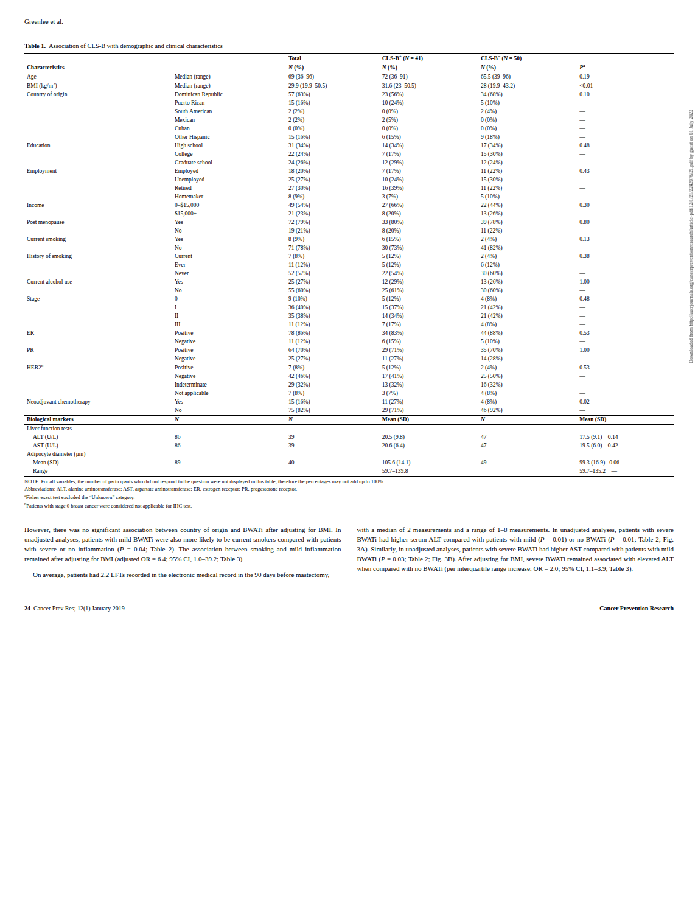Downloaded from http://aacrjournals.org/cancerpreventionresearch/article-pdf/12/1/21/2242076/21.pdf by guest on 01 July 2022
Greenlee et al.
Table 1. Association of CLS-B with demographic and clinical characteristics
| | | Total | CLS-B + ( N = 41) | CLS-B − ( N = 50) | |
| --- | --- | --- | --- | --- | --- |
| Characteristics | | N (%) | N (%) | N (%) | P a |
| Age | Median (range) | 69 (36–96) | 72 (36–91) | 65.5 (39–96) | 0.19 |
| BMI (kg/m 2 ) | Median (range) | 29.9 (19.9–50.5) | 31.6 (23–50.5) | 28 (19.9–43.2) | <0.01 |
| Country of origin | Dominican Republic | 57 (63%) | 23 (56%) | 34 (68%) | 0.10 |
| | Puerto Rican | 15 (16%) | 10 (24%) | 5 (10%) | — |
| | South American | 2 (2%) | 0 (0%) | 2 (4%) | — |
| | Mexican | 2 (2%) | 2 (5%) | 0 (0%) | — |
| | Cuban | 0 (0%) | 0 (0%) | 0 (0%) | — |
| | Other Hispanic | 15 (16%) | 6 (15%) | 9 (18%) | — |
| Education | High school | 31 (34%) | 14 (34%) | 17 (34%) | 0.48 |
| | College | 22 (24%) | 7 (17%) | 15 (30%) | — |
| | Graduate school | 24 (26%) | 12 (29%) | 12 (24%) | — |
| Employment | Employed | 18 (20%) | 7 (17%) | 11 (22%) | 0.43 |
| | Unemployed | 25 (27%) | 10 (24%) | 15 (30%) | — |
| | Retired | 27 (30%) | 16 (39%) | 11 (22%) | — |
| | Homemaker | 8 (9%) | 3 (7%) | 5 (10%) | — |
| Income | 0–$15,000 | 49 (54%) | 27 (66%) | 22 (44%) | 0.30 |
| | $15,000+ | 21 (23%) | 8 (20%) | 13 (26%) | — |
| Post menopause | Yes | 72 (79%) | 33 (80%) | 39 (78%) | 0.80 |
| | No | 19 (21%) | 8 (20%) | 11 (22%) | — |
| Current smoking | Yes | 8 (9%) | 6 (15%) | 2 (4%) | 0.13 |
| | No | 71 (78%) | 30 (73%) | 41 (82%) | — |
| History of smoking | Current | 7 (8%) | 5 (12%) | 2 (4%) | 0.38 |
| | Ever | 11 (12%) | 5 (12%) | 6 (12%) | — |
| | Never | 52 (57%) | 22 (54%) | 30 (60%) | — |
| Current alcohol use | Yes | 25 (27%) | 12 (29%) | 13 (26%) | 1.00 |
| | No | 55 (60%) | 25 (61%) | 30 (60%) | — |
| Stage | 0 | 9 (10%) | 5 (12%) | 4 (8%) | 0.48 |
| | I | 36 (40%) | 15 (37%) | 21 (42%) | — |
| | II | 35 (38%) | 14 (34%) | 21 (42%) | — |
| | III | 11 (12%) | 7 (17%) | 4 (8%) | — |
| ER | Positive | 78 (86%) | 34 (83%) | 44 (88%) | 0.53 |
| | Negative | 11 (12%) | 6 (15%) | 5 (10%) | — |
| PR | Positive | 64 (70%) | 29 (71%) | 35 (70%) | 1.00 |
| | Negative | 25 (27%) | 11 (27%) | 14 (28%) | — |
| HER2 b | Positive | 7 (8%) | 5 (12%) | 2 (4%) | 0.53 |
| | Negative | 42 (46%) | 17 (41%) | 25 (50%) | — |
| | Indeterminate | 29 (32%) | 13 (32%) | 16 (32%) | — |
| | Not applicable | 7 (8%) | 3 (7%) | 4 (8%) | — |
| Neoadjuvant chemotherapy | Yes | 15 (16%) | 11 (27%) | 4 (8%) | 0.02 |
| | No | 75 (82%) | 29 (71%) | 46 (92%) | — |
| Biological markers | N | N | Mean (SD) | N | Mean (SD) |
| Liver function tests |
| ALT (U/L) | 86 | 39 | 20.5 (9.8) | 47 | 17.5 (9.1) 0.14 |
| AST (U/L) | 86 | 39 | 20.6 (6.4) | 47 | 19.5 (6.0) 0.42 |
| Adipocyte diameter (μm) |
| Mean (SD) | 89 | 40 | 105.6 (14.1) | 49 | 99.3 (16.9) 0.06 |
| Range | | | 59.7–139.8 | | 59.7–135.2 — |
NOTE: For all variables, the number of participants who did not respond to the question were not displayed in this table, therefore the percentages may not add up to 100%.
Abbreviations: ALT, alanine aminotransferase; AST, aspartate aminotransferase; ER, estrogen receptor; PR, progesterone receptor.
aFisher exact test excluded the “Unknown” category.
bPatients with stage 0 breast cancer were considered not applicable for IHC test.
However, there was no significant association between country of origin and BWATi after adjusting for BMI. In unadjusted analyses, patients with mild BWATi were also more likely to be current smokers compared with patients with severe or no inflammation (P = 0.04; Table 2). The association between smoking and mild inflammation remained after adjusting for BMI (adjusted OR = 6.4; 95% CI, 1.0–39.2; Table 3).
On average, patients had 2.2 LFTs recorded in the electronic medical record in the 90 days before mastectomy,
with a median of 2 measurements and a range of 1–8 measurements. In unadjusted analyses, patients with severe BWATi had higher serum ALT compared with patients with mild (P = 0.01) or no BWATi (P = 0.01; Table 2; Fig. 3A). Similarly, in unadjusted analyses, patients with severe BWATi had higher AST compared with patients with mild BWATi (P = 0.03; Table 2; Fig. 3B). After adjusting for BMI, severe BWATi remained associated with elevated ALT when compared with no BWATi (per interquartile range increase: OR = 2.0; 95% CI, 1.1–3.9; Table 3).
24 Cancer Prev Res; 12(1) January 2019
Cancer Prevention Research